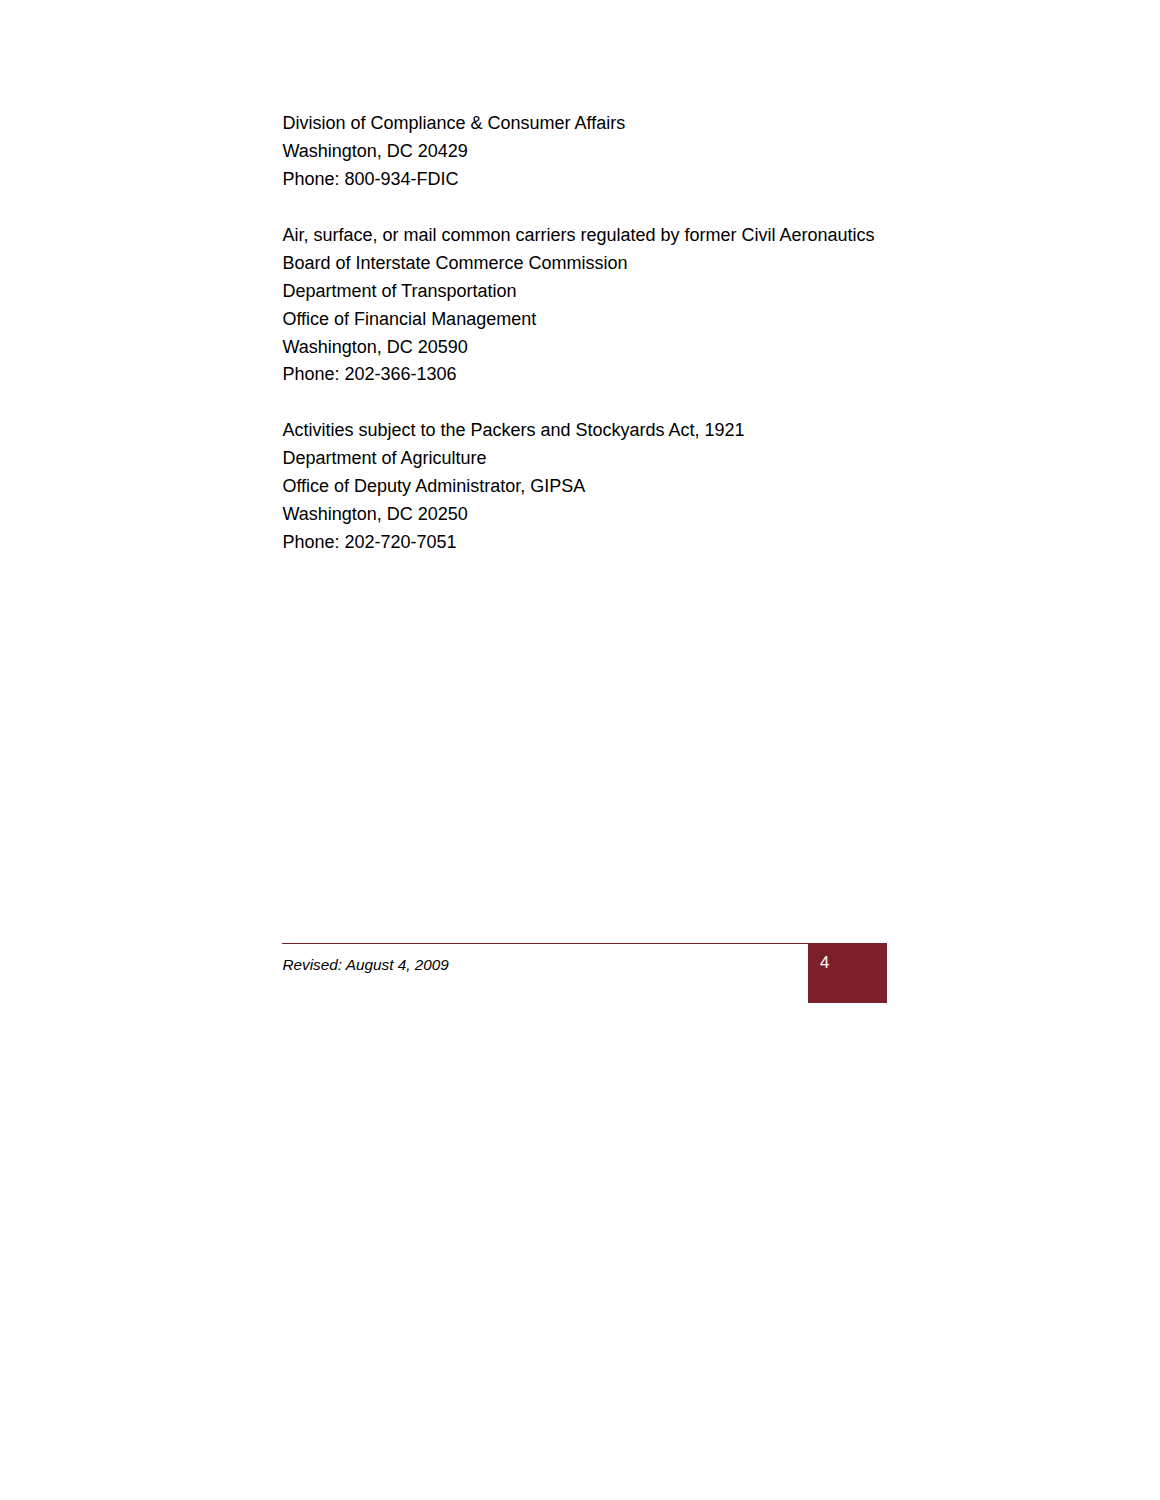Division of Compliance & Consumer Affairs
Washington, DC 20429
Phone: 800-934-FDIC
Air, surface, or mail common carriers regulated by former Civil Aeronautics Board of Interstate Commerce Commission
Department of Transportation
Office of Financial Management
Washington, DC 20590
Phone: 202-366-1306
Activities subject to the Packers and Stockyards Act, 1921
Department of Agriculture
Office of Deputy Administrator, GIPSA
Washington, DC 20250
Phone: 202-720-7051
Revised: August 4, 2009
4